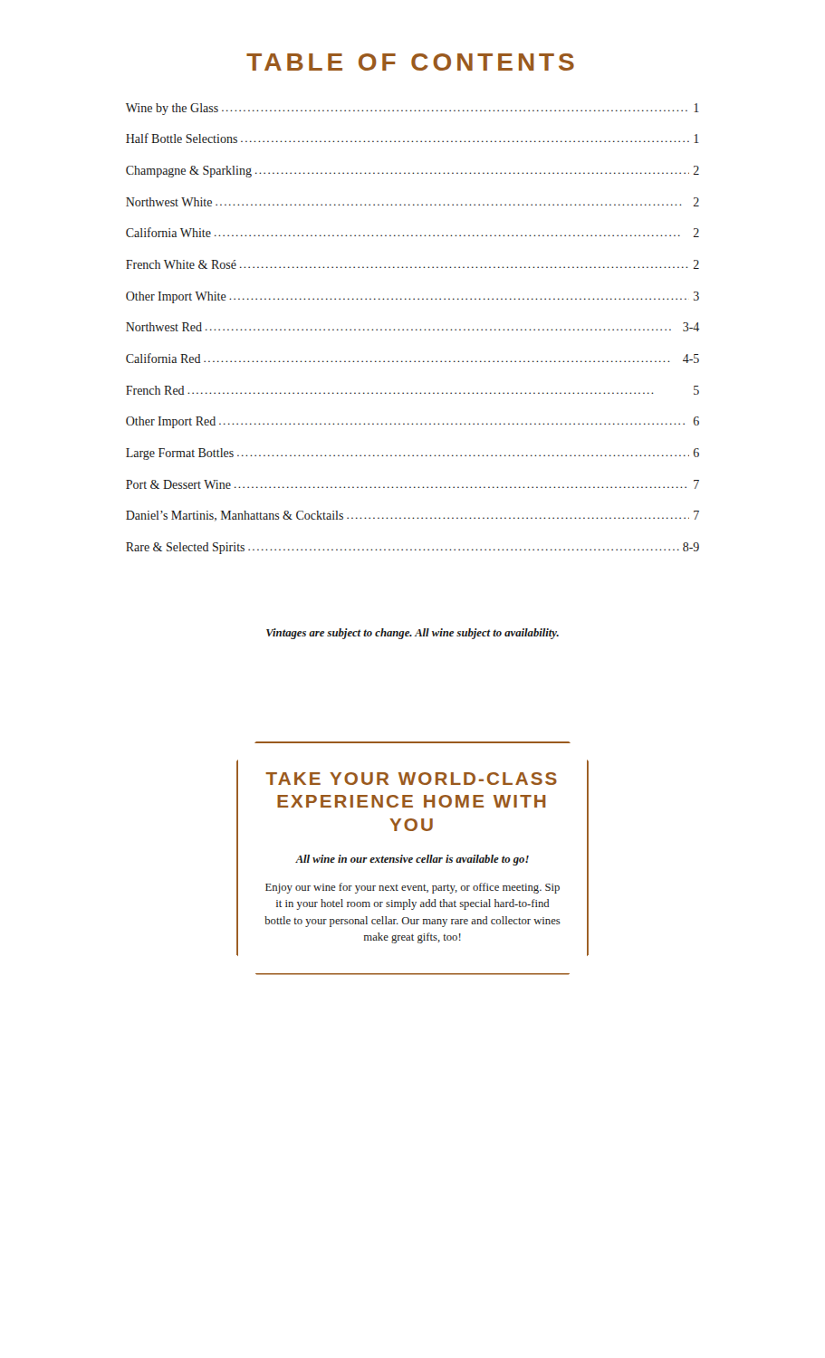Table of Contents
Wine by the Glass........................................................................................................... 1
Half Bottle Selections........................................................................................................... 1
Champagne & Sparkling........................................................................................................... 2
Northwest White........................................................................................................... 2
California White........................................................................................................... 2
French White & Rosé........................................................................................................... 2
Other Import White........................................................................................................... 3
Northwest Red........................................................................................................... 3-4
California Red........................................................................................................... 4-5
French Red........................................................................................................... 5
Other Import Red........................................................................................................... 6
Large Format Bottles........................................................................................................... 6
Port & Dessert Wine........................................................................................................... 7
Daniel’s Martinis, Manhattans & Cocktails........................................................................................................... 7
Rare & Selected Spirits........................................................................................................... 8-9
Vintages are subject to change. All wine subject to availability.
Take Your World-Class
Experience Home With You
All wine in our extensive cellar is available to go!
Enjoy our wine for your next event, party, or office meeting. Sip it in your hotel room or simply add that special hard-to-find bottle to your personal cellar. Our many rare and collector wines make great gifts, too!